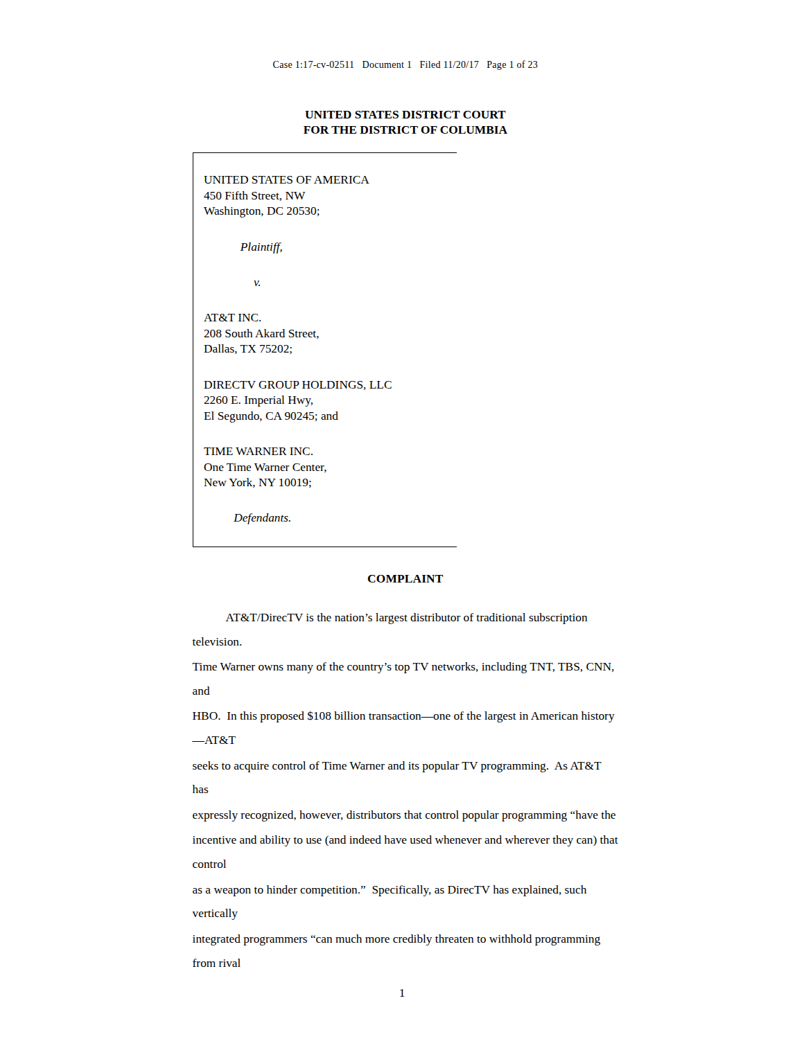Case 1:17-cv-02511 Document 1 Filed 11/20/17 Page 1 of 23
UNITED STATES DISTRICT COURT
FOR THE DISTRICT OF COLUMBIA
UNITED STATES OF AMERICA
450 Fifth Street, NW
Washington, DC 20530;
Plaintiff,
v.
AT&T INC.
208 South Akard Street,
Dallas, TX 75202;
DIRECTV GROUP HOLDINGS, LLC
2260 E. Imperial Hwy,
El Segundo, CA 90245; and
TIME WARNER INC.
One Time Warner Center,
New York, NY 10019;
Defendants.
COMPLAINT
AT&T/DirecTV is the nation’s largest distributor of traditional subscription television.
Time Warner owns many of the country’s top TV networks, including TNT, TBS, CNN, and
HBO. In this proposed $108 billion transaction—one of the largest in American history—AT&T
seeks to acquire control of Time Warner and its popular TV programming. As AT&T has
expressly recognized, however, distributors that control popular programming “have the
incentive and ability to use (and indeed have used whenever and wherever they can) that control
as a weapon to hinder competition.” Specifically, as DirecTV has explained, such vertically
integrated programmers “can much more credibly threaten to withhold programming from rival
1